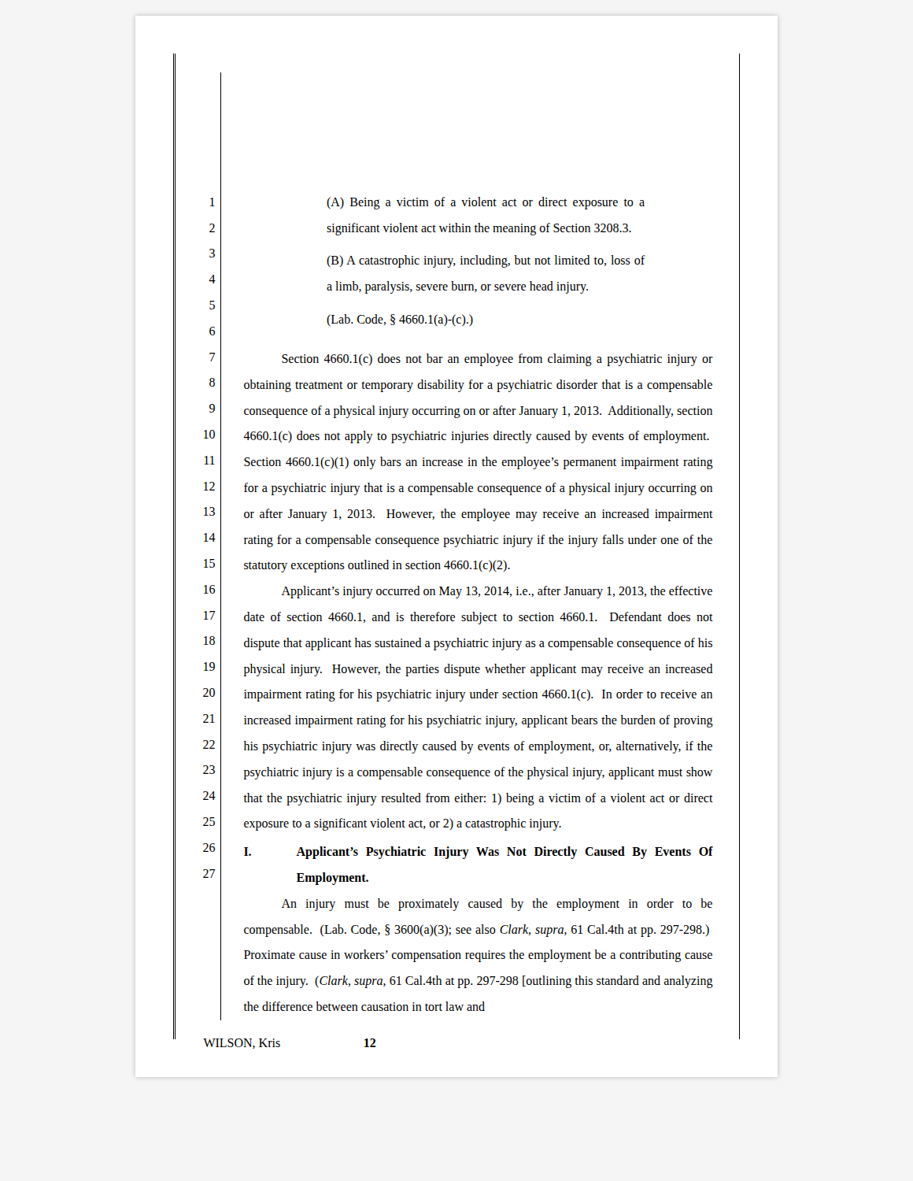1
2
3
4
5
6
7
8
9
10
11
12
13
14
15
16
17
18
19
20
21
22
23
24
25
26
27
(A) Being a victim of a violent act or direct exposure to a significant violent act within the meaning of Section 3208.3.
(B) A catastrophic injury, including, but not limited to, loss of a limb, paralysis, severe burn, or severe head injury.
(Lab. Code, § 4660.1(a)-(c).)
Section 4660.1(c) does not bar an employee from claiming a psychiatric injury or obtaining treatment or temporary disability for a psychiatric disorder that is a compensable consequence of a physical injury occurring on or after January 1, 2013. Additionally, section 4660.1(c) does not apply to psychiatric injuries directly caused by events of employment. Section 4660.1(c)(1) only bars an increase in the employee’s permanent impairment rating for a psychiatric injury that is a compensable consequence of a physical injury occurring on or after January 1, 2013. However, the employee may receive an increased impairment rating for a compensable consequence psychiatric injury if the injury falls under one of the statutory exceptions outlined in section 4660.1(c)(2).
Applicant’s injury occurred on May 13, 2014, i.e., after January 1, 2013, the effective date of section 4660.1, and is therefore subject to section 4660.1. Defendant does not dispute that applicant has sustained a psychiatric injury as a compensable consequence of his physical injury. However, the parties dispute whether applicant may receive an increased impairment rating for his psychiatric injury under section 4660.1(c). In order to receive an increased impairment rating for his psychiatric injury, applicant bears the burden of proving his psychiatric injury was directly caused by events of employment, or, alternatively, if the psychiatric injury is a compensable consequence of the physical injury, applicant must show that the psychiatric injury resulted from either: 1) being a victim of a violent act or direct exposure to a significant violent act, or 2) a catastrophic injury.
I. Applicant’s Psychiatric Injury Was Not Directly Caused By Events Of Employment.
An injury must be proximately caused by the employment in order to be compensable. (Lab. Code, § 3600(a)(3); see also Clark, supra, 61 Cal.4th at pp. 297-298.) Proximate cause in workers’ compensation requires the employment be a contributing cause of the injury. (Clark, supra, 61 Cal.4th at pp. 297-298 [outlining this standard and analyzing the difference between causation in tort law and
WILSON, Kris 12